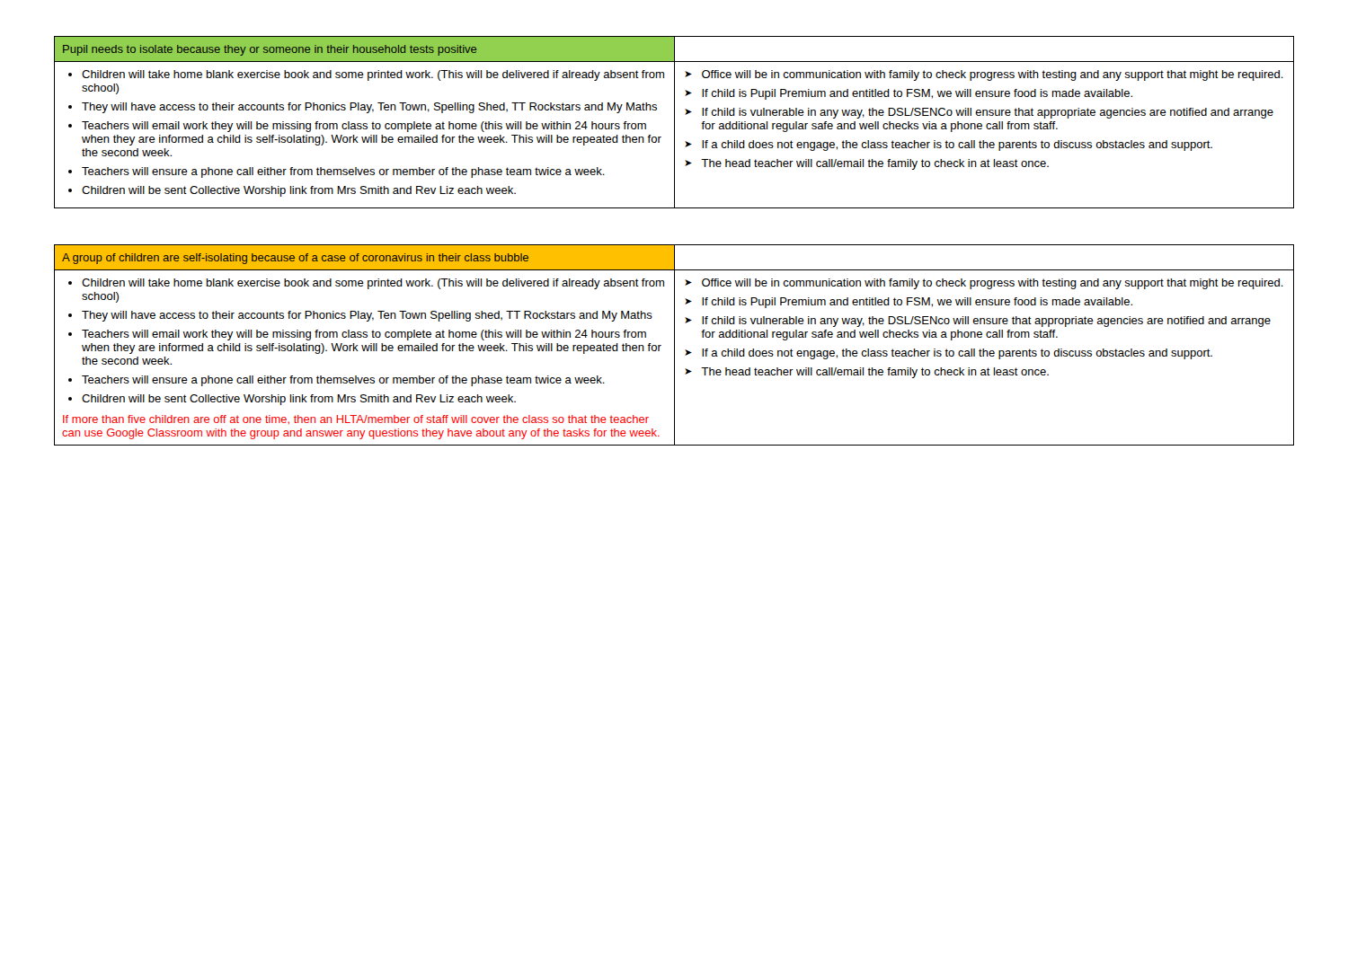| Pupil needs to isolate because they or someone in their household tests positive | |
| Children will take home blank exercise book and some printed work. (This will be delivered if already absent from school) They will have access to their accounts for Phonics Play, Ten Town, Spelling Shed, TT Rockstars and My Maths Teachers will email work they will be missing from class to complete at home (this will be within 24 hours from when they are informed a child is self-isolating). Work will be emailed for the week. This will be repeated then for the second week. Teachers will ensure a phone call either from themselves or member of the phase team twice a week. Children will be sent Collective Worship link from Mrs Smith and Rev Liz each week. | Office will be in communication with family to check progress with testing and any support that might be required. If child is Pupil Premium and entitled to FSM, we will ensure food is made available. If child is vulnerable in any way, the DSL/SENCo will ensure that appropriate agencies are notified and arrange for additional regular safe and well checks via a phone call from staff. If a child does not engage, the class teacher is to call the parents to discuss obstacles and support. The head teacher will call/email the family to check in at least once. |
| A group of children are self-isolating because of a case of coronavirus in their class bubble | |
| Children will take home blank exercise book and some printed work. (This will be delivered if already absent from school) They will have access to their accounts for Phonics Play, Ten Town Spelling shed, TT Rockstars and My Maths Teachers will email work they will be missing from class to complete at home (this will be within 24 hours from when they are informed a child is self-isolating). Work will be emailed for the week. This will be repeated then for the second week. Teachers will ensure a phone call either from themselves or member of the phase team twice a week. Children will be sent Collective Worship link from Mrs Smith and Rev Liz each week. If more than five children are off at one time, then an HLTA/member of staff will cover the class so that the teacher can use Google Classroom with the group and answer any questions they have about any of the tasks for the week. | Office will be in communication with family to check progress with testing and any support that might be required. If child is Pupil Premium and entitled to FSM, we will ensure food is made available. If child is vulnerable in any way, the DSL/SENco will ensure that appropriate agencies are notified and arrange for additional regular safe and well checks via a phone call from staff. If a child does not engage, the class teacher is to call the parents to discuss obstacles and support. The head teacher will call/email the family to check in at least once. |